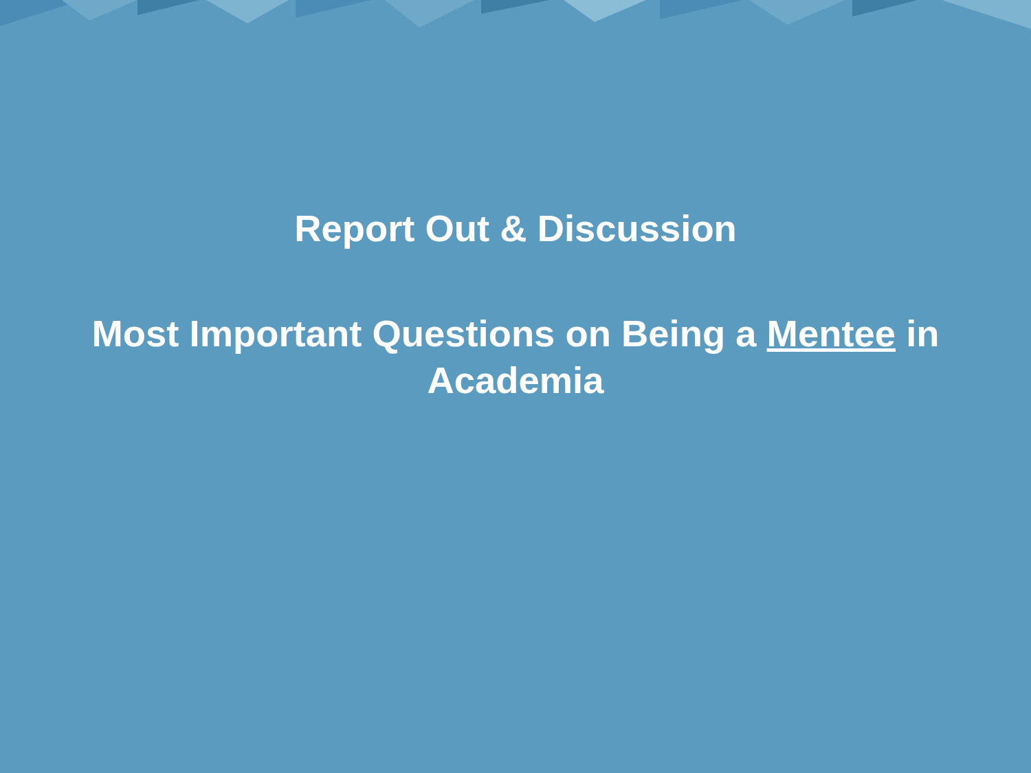Report Out & Discussion
Most Important Questions on Being a Mentee in Academia